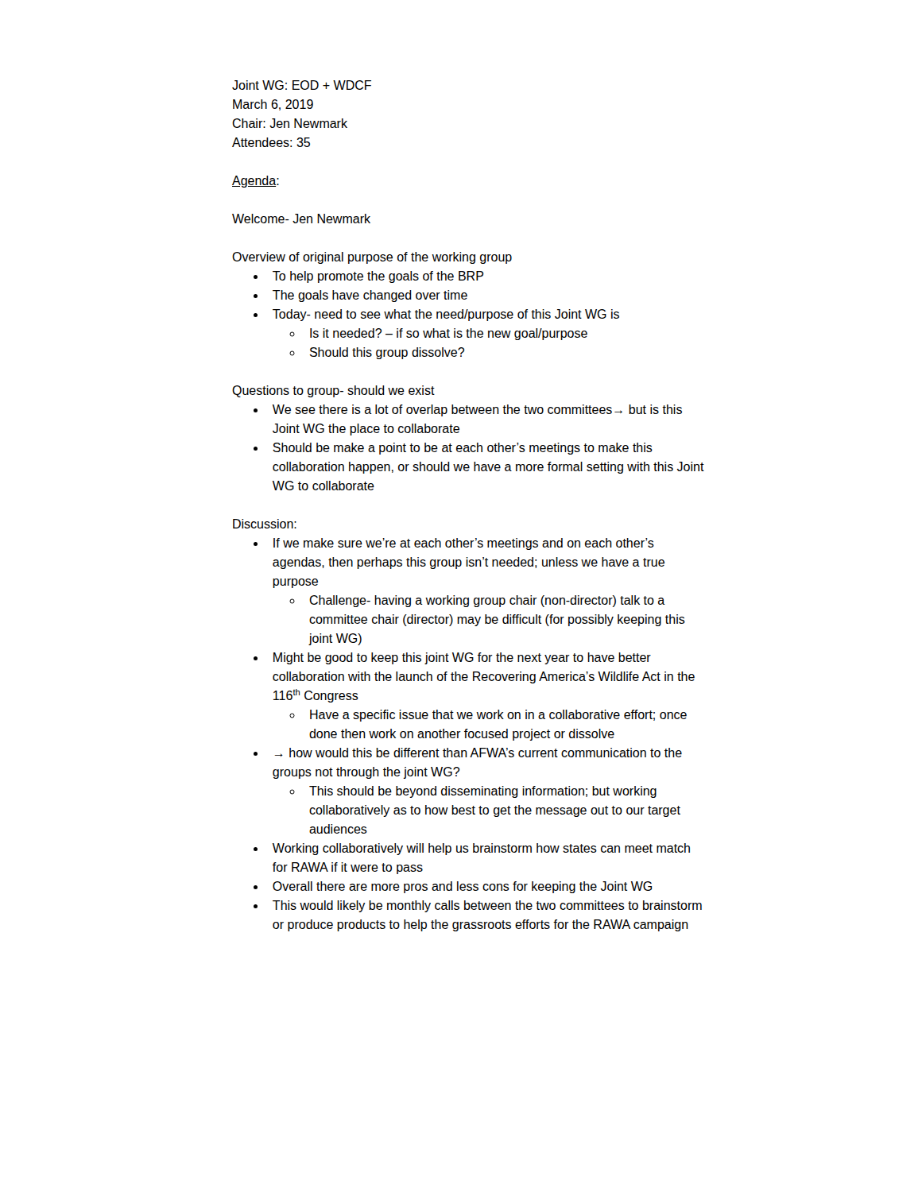Joint WG: EOD + WDCF
March 6, 2019
Chair: Jen Newmark
Attendees: 35
Agenda:
Welcome- Jen Newmark
Overview of original purpose of the working group
To help promote the goals of the BRP
The goals have changed over time
Today- need to see what the need/purpose of this Joint WG is
Is it needed? – if so what is the new goal/purpose
Should this group dissolve?
Questions to group- should we exist
We see there is a lot of overlap between the two committees→ but is this Joint WG the place to collaborate
Should be make a point to be at each other’s meetings to make this collaboration happen, or should we have a more formal setting with this Joint WG to collaborate
Discussion:
If we make sure we’re at each other’s meetings and on each other’s agendas, then perhaps this group isn’t needed; unless we have a true purpose
Challenge- having a working group chair (non-director) talk to a committee chair (director) may be difficult (for possibly keeping this joint WG)
Might be good to keep this joint WG for the next year to have better collaboration with the launch of the Recovering America’s Wildlife Act in the 116th Congress
Have a specific issue that we work on in a collaborative effort; once done then work on another focused project or dissolve
→ how would this be different than AFWA’s current communication to the groups not through the joint WG?
This should be beyond disseminating information; but working collaboratively as to how best to get the message out to our target audiences
Working collaboratively will help us brainstorm how states can meet match for RAWA if it were to pass
Overall there are more pros and less cons for keeping the Joint WG
This would likely be monthly calls between the two committees to brainstorm or produce products to help the grassroots efforts for the RAWA campaign